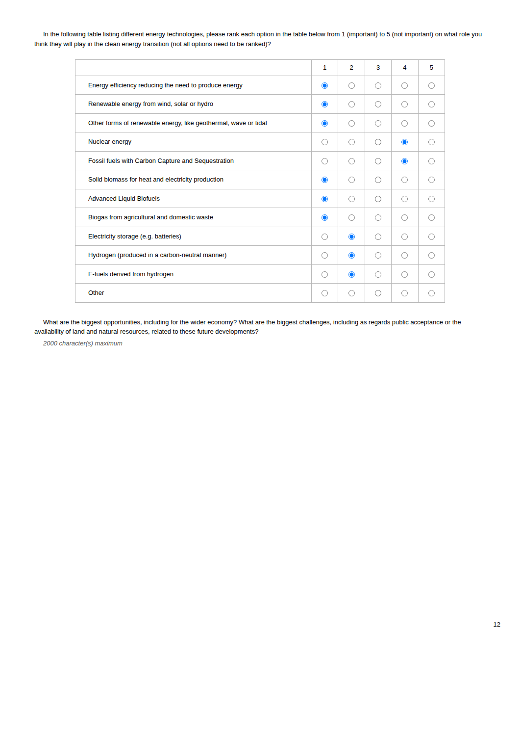In the following table listing different energy technologies, please rank each option in the table below from 1 (important) to 5 (not important) on what role you think they will play in the clean energy transition (not all options need to be ranked)?
| | 1 | 2 | 3 | 4 | 5 |
| --- | --- | --- | --- | --- | --- |
| Energy efficiency reducing the need to produce energy | | | | | |
| Renewable energy from wind, solar or hydro | | | | | |
| Other forms of renewable energy, like geothermal, wave or tidal | | | | | |
| Nuclear energy | | | | | |
| Fossil fuels with Carbon Capture and Sequestration | | | | | |
| Solid biomass for heat and electricity production | | | | | |
| Advanced Liquid Biofuels | | | | | |
| Biogas from agricultural and domestic waste | | | | | |
| Electricity storage (e.g. batteries) | | | | | |
| Hydrogen (produced in a carbon-neutral manner) | | | | | |
| E-fuels derived from hydrogen | | | | | |
| Other | | | | | |
What are the biggest opportunities, including for the wider economy? What are the biggest challenges, including as regards public acceptance or the availability of land and natural resources, related to these future developments?
2000 character(s) maximum
12